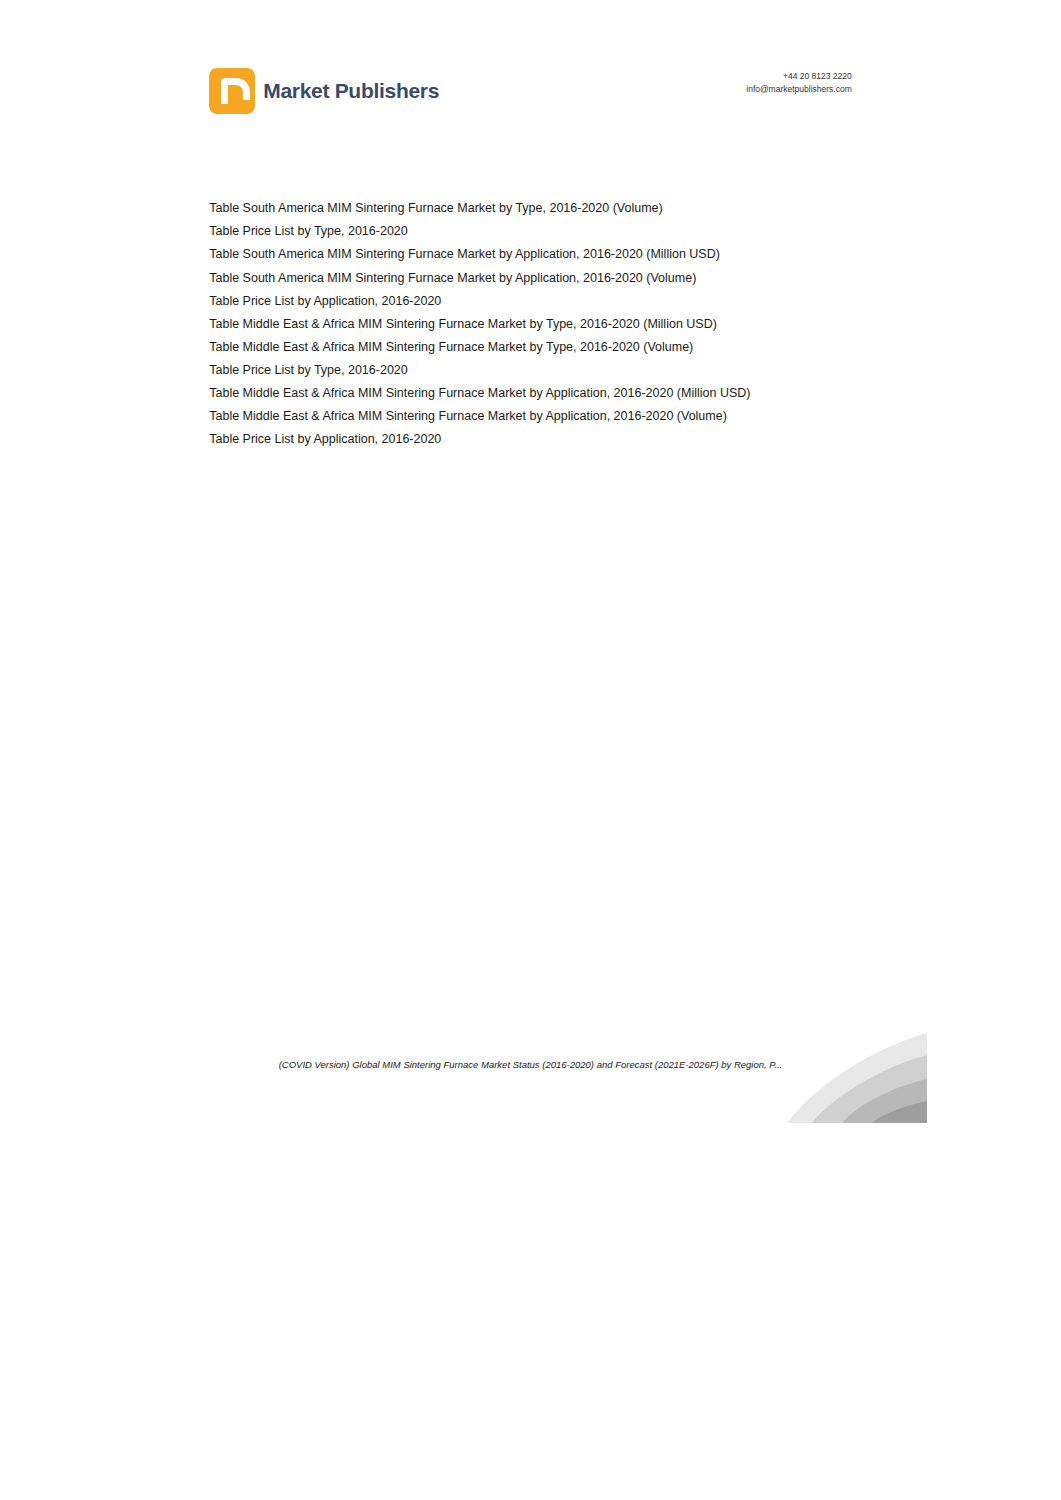Market Publishers
+44 20 8123 2220
info@marketpublishers.com
Table South America MIM Sintering Furnace Market by Type, 2016-2020 (Volume)
Table Price List by Type, 2016-2020
Table South America MIM Sintering Furnace Market by Application, 2016-2020 (Million USD)
Table South America MIM Sintering Furnace Market by Application, 2016-2020 (Volume)
Table Price List by Application, 2016-2020
Table Middle East & Africa MIM Sintering Furnace Market by Type, 2016-2020 (Million USD)
Table Middle East & Africa MIM Sintering Furnace Market by Type, 2016-2020 (Volume)
Table Price List by Type, 2016-2020
Table Middle East & Africa MIM Sintering Furnace Market by Application, 2016-2020 (Million USD)
Table Middle East & Africa MIM Sintering Furnace Market by Application, 2016-2020 (Volume)
Table Price List by Application, 2016-2020
(COVID Version) Global MIM Sintering Furnace Market Status (2016-2020) and Forecast (2021E-2026F) by Region, P...